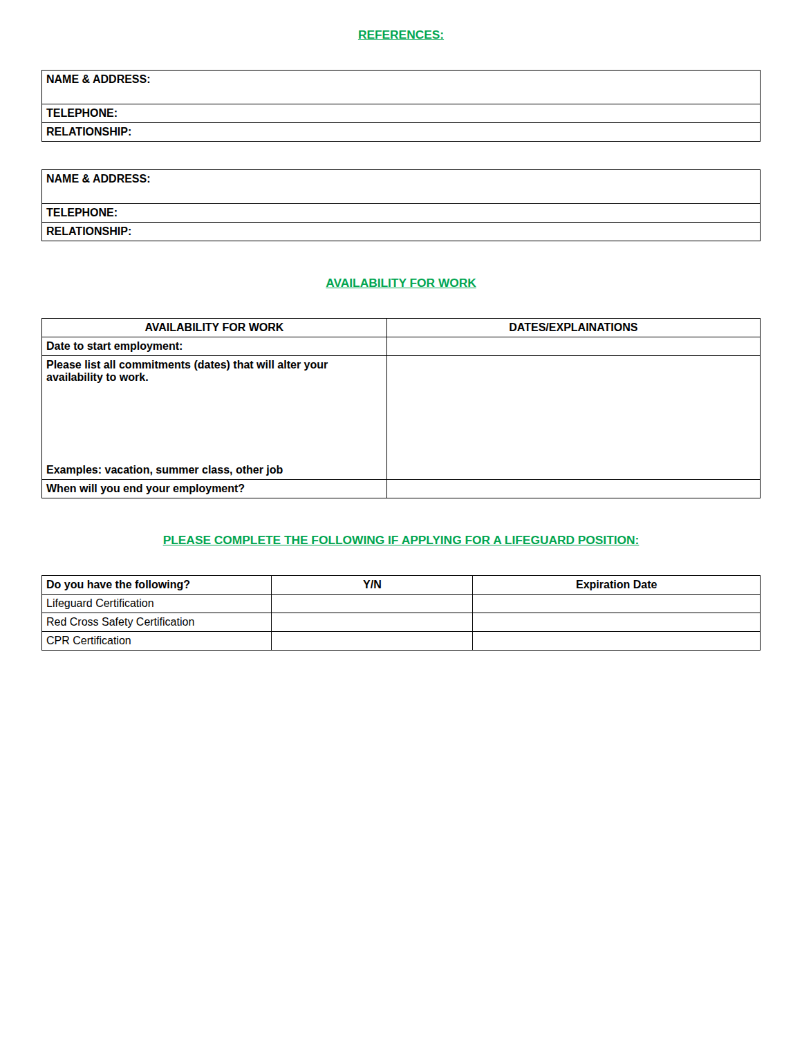REFERENCES:
| NAME & ADDRESS: |
| TELEPHONE: |
| RELATIONSHIP: |
| NAME & ADDRESS: |
| TELEPHONE: |
| RELATIONSHIP: |
AVAILABILITY FOR WORK
| AVAILABILITY FOR WORK | DATES/EXPLAINATIONS |
| --- | --- |
| Date to start employment: | |
| Please list all commitments (dates) that will alter your availability to work. Examples: vacation, summer class, other job | |
| When will you end your employment? | |
PLEASE COMPLETE THE FOLLOWING IF APPLYING FOR A LIFEGUARD POSITION:
| Do you have the following? | Y/N | Expiration Date |
| --- | --- | --- |
| Lifeguard Certification | | |
| Red Cross Safety Certification | | |
| CPR Certification | | |